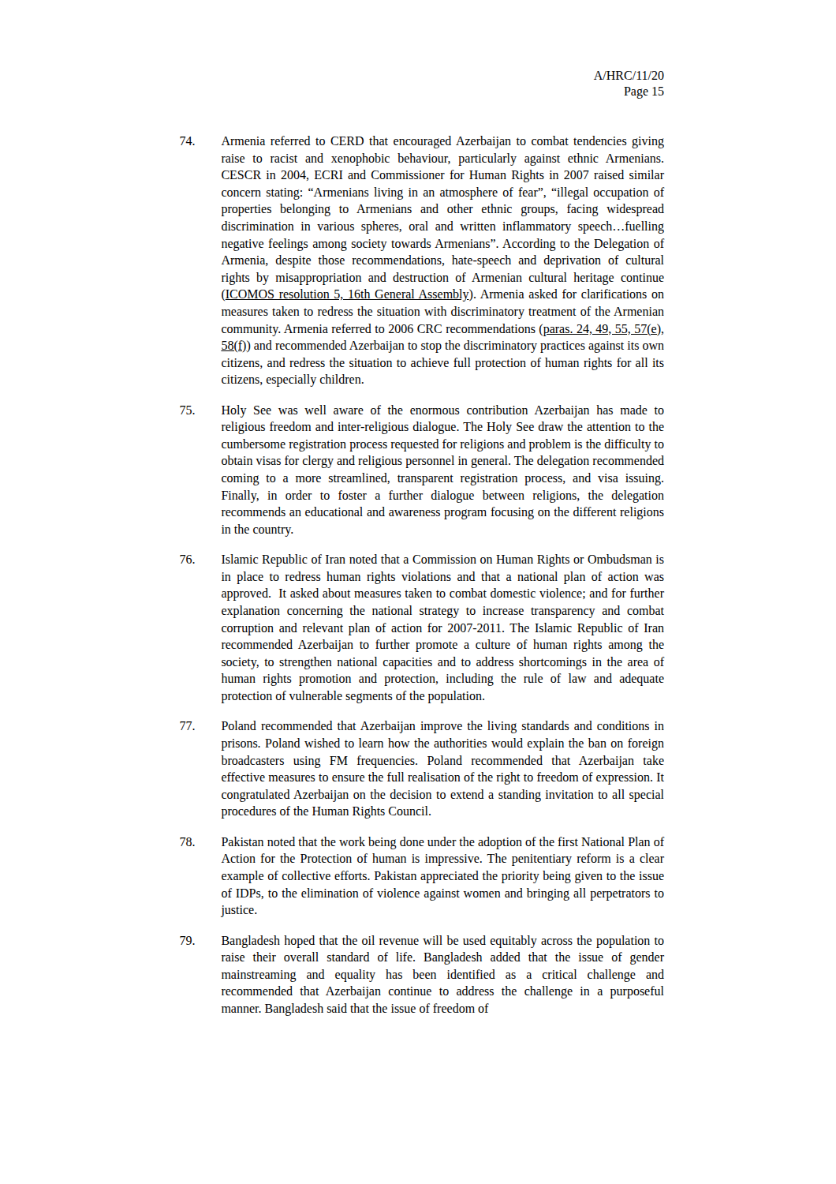A/HRC/11/20
Page 15
74. Armenia referred to CERD that encouraged Azerbaijan to combat tendencies giving raise to racist and xenophobic behaviour, particularly against ethnic Armenians. CESCR in 2004, ECRI and Commissioner for Human Rights in 2007 raised similar concern stating: “Armenians living in an atmosphere of fear”, “illegal occupation of properties belonging to Armenians and other ethnic groups, facing widespread discrimination in various spheres, oral and written inflammatory speech…fuelling negative feelings among society towards Armenians”. According to the Delegation of Armenia, despite those recommendations, hate-speech and deprivation of cultural rights by misappropriation and destruction of Armenian cultural heritage continue (ICOMOS resolution 5, 16th General Assembly). Armenia asked for clarifications on measures taken to redress the situation with discriminatory treatment of the Armenian community. Armenia referred to 2006 CRC recommendations (paras. 24, 49, 55, 57(e), 58(f)) and recommended Azerbaijan to stop the discriminatory practices against its own citizens, and redress the situation to achieve full protection of human rights for all its citizens, especially children.
75. Holy See was well aware of the enormous contribution Azerbaijan has made to religious freedom and inter-religious dialogue. The Holy See draw the attention to the cumbersome registration process requested for religions and problem is the difficulty to obtain visas for clergy and religious personnel in general. The delegation recommended coming to a more streamlined, transparent registration process, and visa issuing. Finally, in order to foster a further dialogue between religions, the delegation recommends an educational and awareness program focusing on the different religions in the country.
76. Islamic Republic of Iran noted that a Commission on Human Rights or Ombudsman is in place to redress human rights violations and that a national plan of action was approved. It asked about measures taken to combat domestic violence; and for further explanation concerning the national strategy to increase transparency and combat corruption and relevant plan of action for 2007-2011. The Islamic Republic of Iran recommended Azerbaijan to further promote a culture of human rights among the society, to strengthen national capacities and to address shortcomings in the area of human rights promotion and protection, including the rule of law and adequate protection of vulnerable segments of the population.
77. Poland recommended that Azerbaijan improve the living standards and conditions in prisons. Poland wished to learn how the authorities would explain the ban on foreign broadcasters using FM frequencies. Poland recommended that Azerbaijan take effective measures to ensure the full realisation of the right to freedom of expression. It congratulated Azerbaijan on the decision to extend a standing invitation to all special procedures of the Human Rights Council.
78. Pakistan noted that the work being done under the adoption of the first National Plan of Action for the Protection of human is impressive. The penitentiary reform is a clear example of collective efforts. Pakistan appreciated the priority being given to the issue of IDPs, to the elimination of violence against women and bringing all perpetrators to justice.
79. Bangladesh hoped that the oil revenue will be used equitably across the population to raise their overall standard of life. Bangladesh added that the issue of gender mainstreaming and equality has been identified as a critical challenge and recommended that Azerbaijan continue to address the challenge in a purposeful manner. Bangladesh said that the issue of freedom of